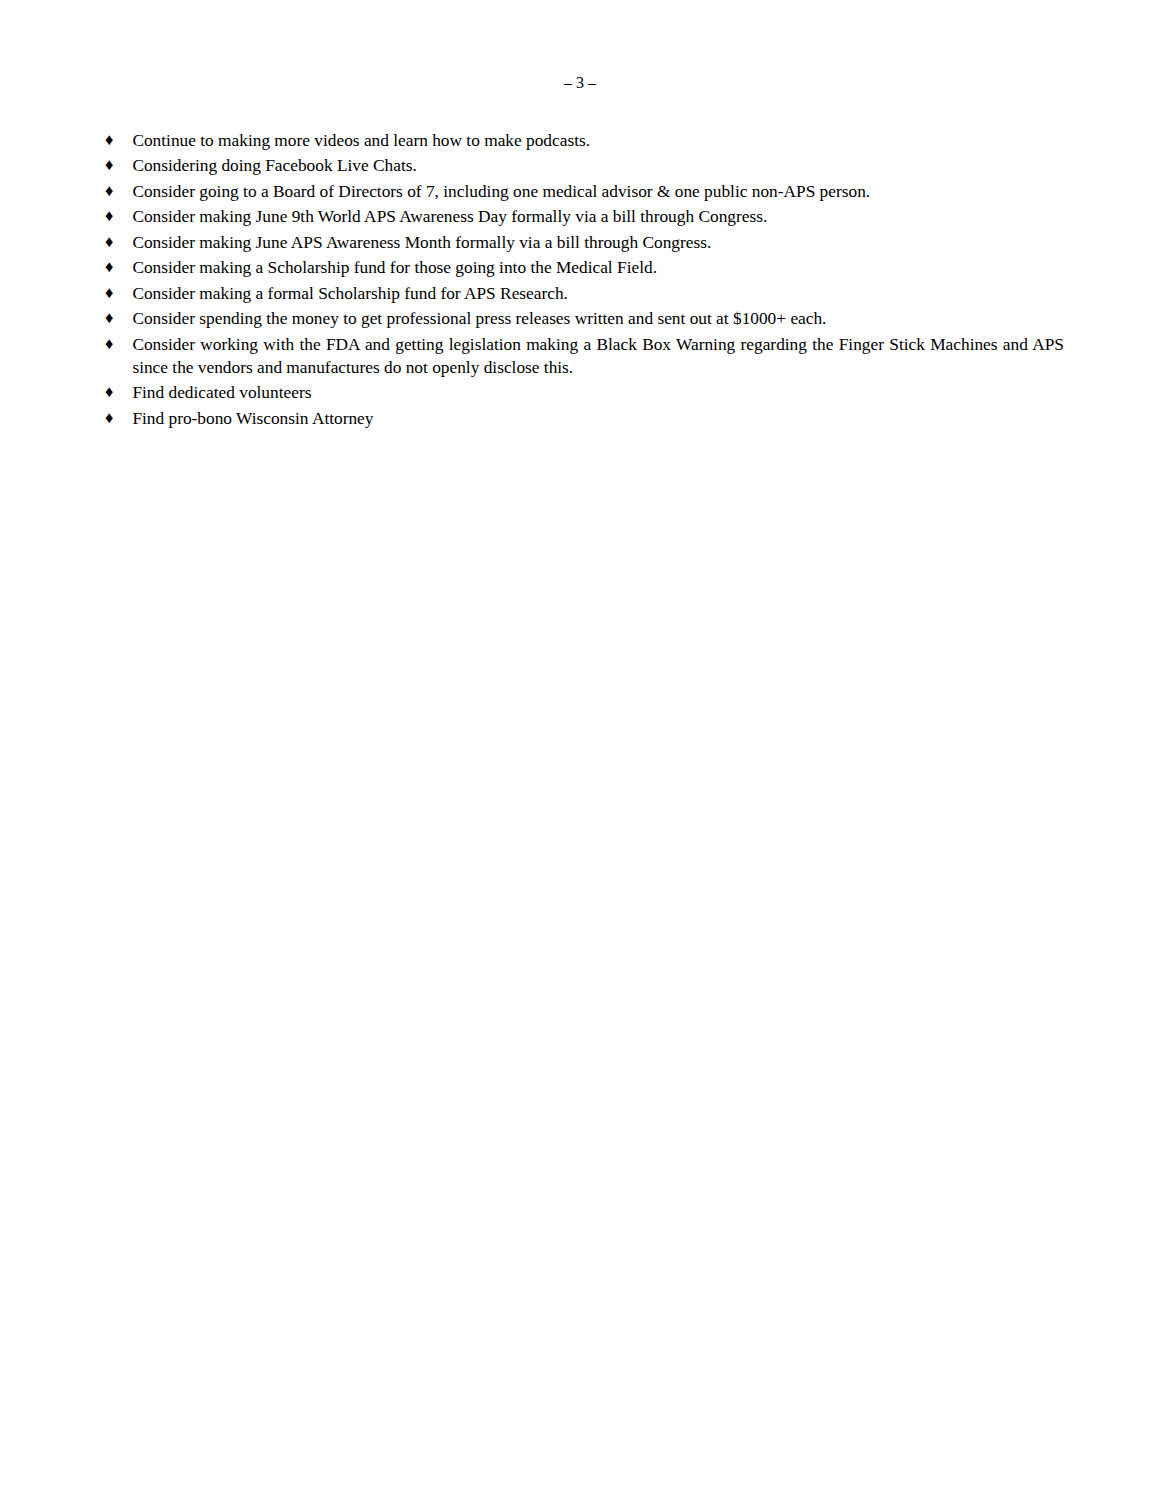– 3 –
Continue to making more videos and learn how to make podcasts.
Considering doing Facebook Live Chats.
Consider going to a Board of Directors of 7, including one medical advisor & one public non-APS person.
Consider making June 9th World APS Awareness Day formally via a bill through Congress.
Consider making June APS Awareness Month formally via a bill through Congress.
Consider making a Scholarship fund for those going into the Medical Field.
Consider making a formal Scholarship fund for APS Research.
Consider spending the money to get professional press releases written and sent out at $1000+ each.
Consider working with the FDA and getting legislation making a Black Box Warning regarding the Finger Stick Machines and APS since the vendors and manufactures do not openly disclose this.
Find dedicated volunteers
Find pro-bono Wisconsin Attorney